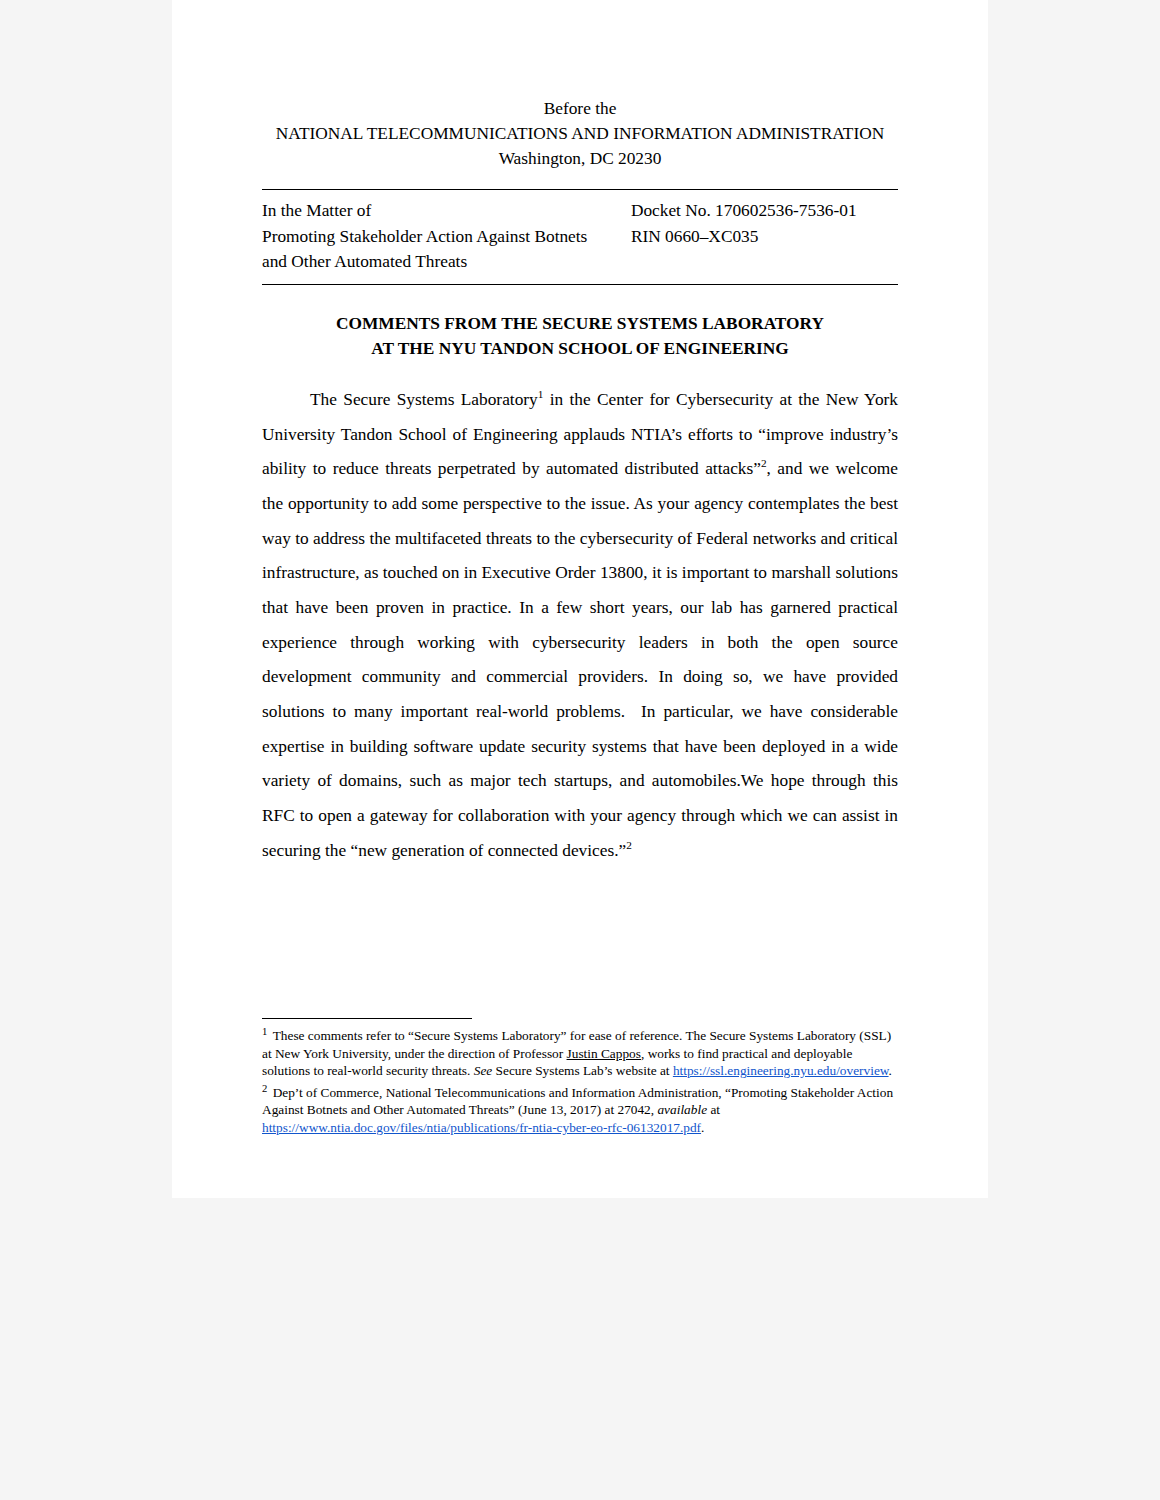Before the
National Telecommunications and Information Administration
Washington, DC 20230
| In the Matter of Promoting Stakeholder Action Against Botnets and Other Automated Threats | Docket No. 170602536-7536-01 RIN 0660–XC035 |
Comments from the Secure Systems Laboratory
at the NYU Tandon School of Engineering
The Secure Systems Laboratory1 in the Center for Cybersecurity at the New York University Tandon School of Engineering applauds NTIA’s efforts to “improve industry’s ability to reduce threats perpetrated by automated distributed attacks”2, and we welcome the opportunity to add some perspective to the issue. As your agency contemplates the best way to address the multifaceted threats to the cybersecurity of Federal networks and critical infrastructure, as touched on in Executive Order 13800, it is important to marshall solutions that have been proven in practice. In a few short years, our lab has garnered practical experience through working with cybersecurity leaders in both the open source development community and commercial providers. In doing so, we have provided solutions to many important real-world problems. In particular, we have considerable expertise in building software update security systems that have been deployed in a wide variety of domains, such as major tech startups, and automobiles.We hope through this RFC to open a gateway for collaboration with your agency through which we can assist in securing the “new generation of connected devices.”2
1 These comments refer to “Secure Systems Laboratory” for ease of reference. The Secure Systems Laboratory (SSL) at New York University, under the direction of Professor Justin Cappos, works to find practical and deployable solutions to real-world security threats. See Secure Systems Lab’s website at https://ssl.engineering.nyu.edu/overview.
2 Dep’t of Commerce, National Telecommunications and Information Administration, “Promoting Stakeholder Action Against Botnets and Other Automated Threats” (June 13, 2017) at 27042, available at https://www.ntia.doc.gov/files/ntia/publications/fr-ntia-cyber-eo-rfc-06132017.pdf.